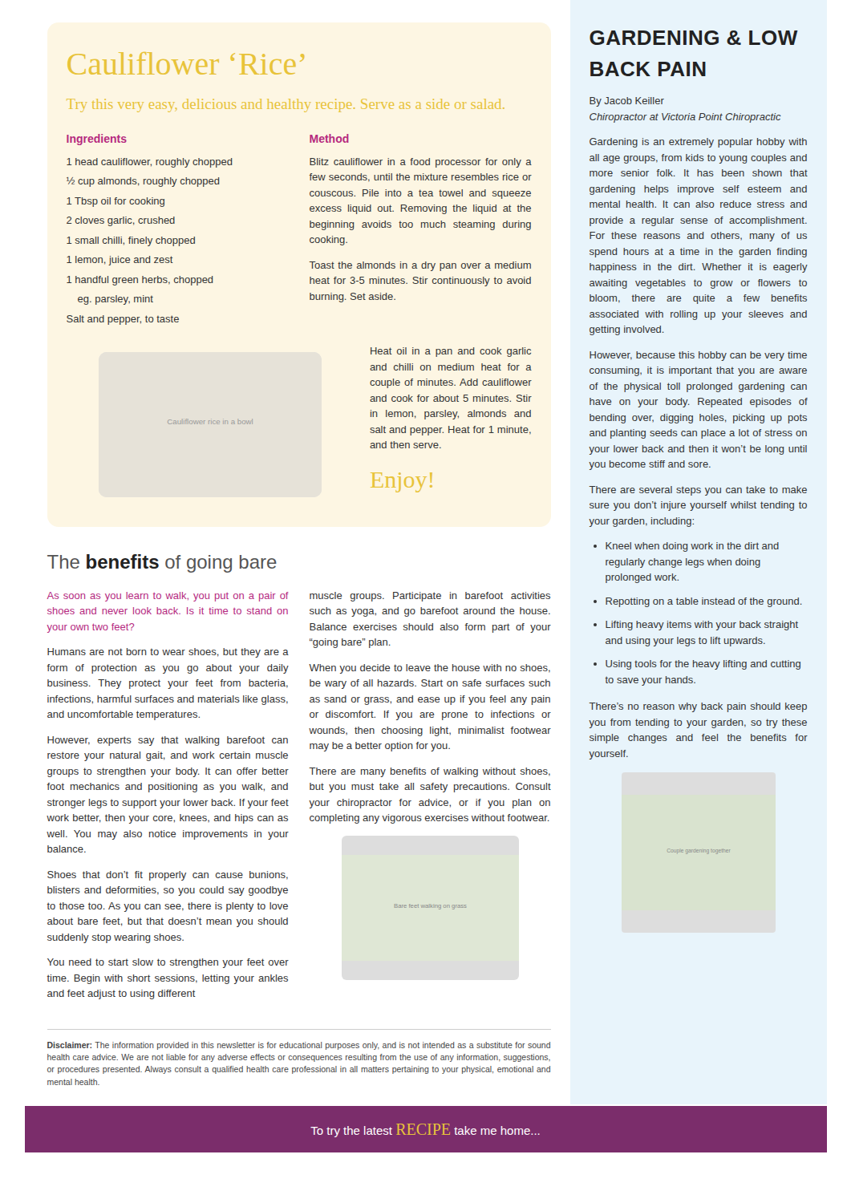Cauliflower ‘Rice’
Try this very easy, delicious and healthy recipe. Serve as a side or salad.
Ingredients
1 head cauliflower, roughly chopped
½ cup almonds, roughly chopped
1 Tbsp oil for cooking
2 cloves garlic, crushed
1 small chilli, finely chopped
1 lemon, juice and zest
1 handful green herbs, chopped
eg. parsley, mint
Salt and pepper, to taste
Method
Blitz cauliflower in a food processor for only a few seconds, until the mixture resembles rice or couscous. Pile into a tea towel and squeeze excess liquid out. Removing the liquid at the beginning avoids too much steaming during cooking.
Toast the almonds in a dry pan over a medium heat for 3-5 minutes. Stir continuously to avoid burning. Set aside.
Heat oil in a pan and cook garlic and chilli on medium heat for a couple of minutes. Add cauliflower and cook for about 5 minutes. Stir in lemon, parsley, almonds and salt and pepper. Heat for 1 minute, and then serve.
Enjoy!
The benefits of going bare
As soon as you learn to walk, you put on a pair of shoes and never look back. Is it time to stand on your own two feet?
Humans are not born to wear shoes, but they are a form of protection as you go about your daily business. They protect your feet from bacteria, infections, harmful surfaces and materials like glass, and uncomfortable temperatures.
However, experts say that walking barefoot can restore your natural gait, and work certain muscle groups to strengthen your body. It can offer better foot mechanics and positioning as you walk, and stronger legs to support your lower back. If your feet work better, then your core, knees, and hips can as well. You may also notice improvements in your balance.
Shoes that don’t fit properly can cause bunions, blisters and deformities, so you could say goodbye to those too. As you can see, there is plenty to love about bare feet, but that doesn’t mean you should suddenly stop wearing shoes.
You need to start slow to strengthen your feet over time. Begin with short sessions, letting your ankles and feet adjust to using different
muscle groups. Participate in barefoot activities such as yoga, and go barefoot around the house. Balance exercises should also form part of your “going bare” plan.
When you decide to leave the house with no shoes, be wary of all hazards. Start on safe surfaces such as sand or grass, and ease up if you feel any pain or discomfort. If you are prone to infections or wounds, then choosing light, minimalist footwear may be a better option for you.
There are many benefits of walking without shoes, but you must take all safety precautions. Consult your chiropractor for advice, or if you plan on completing any vigorous exercises without footwear.
Disclaimer: The information provided in this newsletter is for educational purposes only, and is not intended as a substitute for sound health care advice. We are not liable for any adverse effects or consequences resulting from the use of any information, suggestions, or procedures presented. Always consult a qualified health care professional in all matters pertaining to your physical, emotional and mental health.
Gardening & Low Back Pain
By Jacob Keiller
Chiropractor at Victoria Point Chiropractic
Gardening is an extremely popular hobby with all age groups, from kids to young couples and more senior folk. It has been shown that gardening helps improve self esteem and mental health. It can also reduce stress and provide a regular sense of accomplishment. For these reasons and others, many of us spend hours at a time in the garden finding happiness in the dirt. Whether it is eagerly awaiting vegetables to grow or flowers to bloom, there are quite a few benefits associated with rolling up your sleeves and getting involved.
However, because this hobby can be very time consuming, it is important that you are aware of the physical toll prolonged gardening can have on your body. Repeated episodes of bending over, digging holes, picking up pots and planting seeds can place a lot of stress on your lower back and then it won’t be long until you become stiff and sore.
There are several steps you can take to make sure you don’t injure yourself whilst tending to your garden, including:
Kneel when doing work in the dirt and regularly change legs when doing prolonged work.
Repotting on a table instead of the ground.
Lifting heavy items with your back straight and using your legs to lift upwards.
Using tools for the heavy lifting and cutting to save your hands.
There’s no reason why back pain should keep you from tending to your garden, so try these simple changes and feel the benefits for yourself.
To try the latest RECIPE take me home...